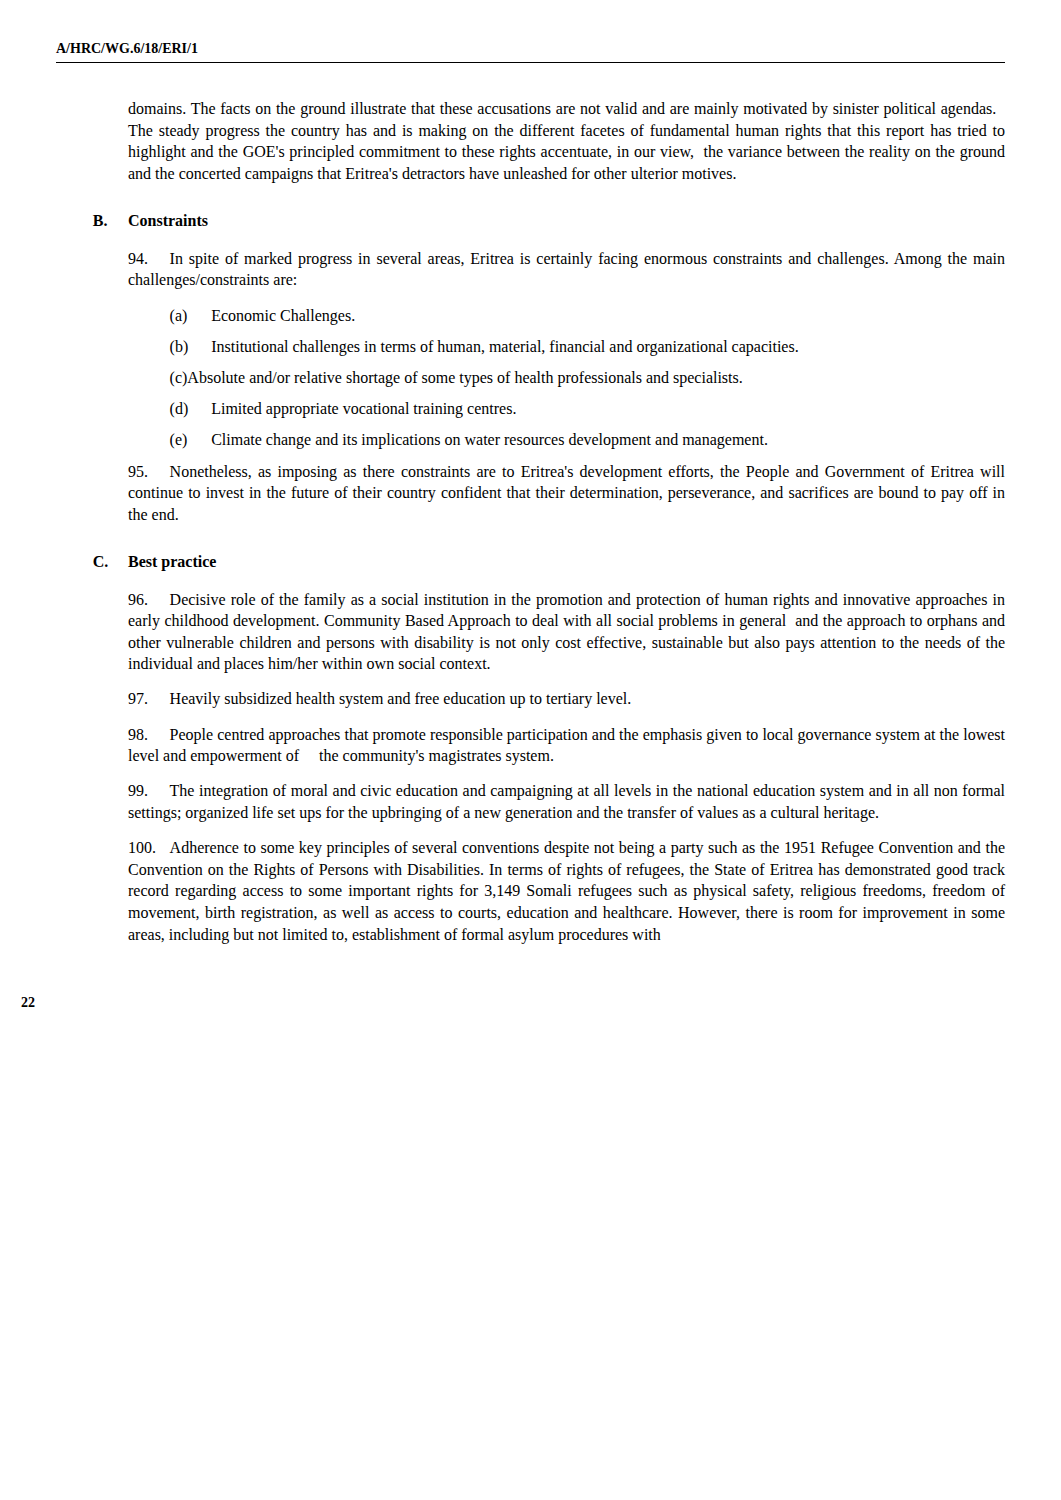A/HRC/WG.6/18/ERI/1
domains. The facts on the ground illustrate that these accusations are not valid and are mainly motivated by sinister political agendas. The steady progress the country has and is making on the different facetes of fundamental human rights that this report has tried to highlight and the GOE's principled commitment to these rights accentuate, in our view, the variance between the reality on the ground and the concerted campaigns that Eritrea's detractors have unleashed for other ulterior motives.
B. Constraints
94. In spite of marked progress in several areas, Eritrea is certainly facing enormous constraints and challenges. Among the main challenges/constraints are:
(a) Economic Challenges.
(b) Institutional challenges in terms of human, material, financial and organizational capacities.
(c)Absolute and/or relative shortage of some types of health professionals and specialists.
(d) Limited appropriate vocational training centres.
(e) Climate change and its implications on water resources development and management.
95. Nonetheless, as imposing as there constraints are to Eritrea's development efforts, the People and Government of Eritrea will continue to invest in the future of their country confident that their determination, perseverance, and sacrifices are bound to pay off in the end.
C. Best practice
96. Decisive role of the family as a social institution in the promotion and protection of human rights and innovative approaches in early childhood development. Community Based Approach to deal with all social problems in general and the approach to orphans and other vulnerable children and persons with disability is not only cost effective, sustainable but also pays attention to the needs of the individual and places him/her within own social context.
97. Heavily subsidized health system and free education up to tertiary level.
98. People centred approaches that promote responsible participation and the emphasis given to local governance system at the lowest level and empowerment of the community's magistrates system.
99. The integration of moral and civic education and campaigning at all levels in the national education system and in all non formal settings; organized life set ups for the upbringing of a new generation and the transfer of values as a cultural heritage.
100. Adherence to some key principles of several conventions despite not being a party such as the 1951 Refugee Convention and the Convention on the Rights of Persons with Disabilities. In terms of rights of refugees, the State of Eritrea has demonstrated good track record regarding access to some important rights for 3,149 Somali refugees such as physical safety, religious freedoms, freedom of movement, birth registration, as well as access to courts, education and healthcare. However, there is room for improvement in some areas, including but not limited to, establishment of formal asylum procedures with
22